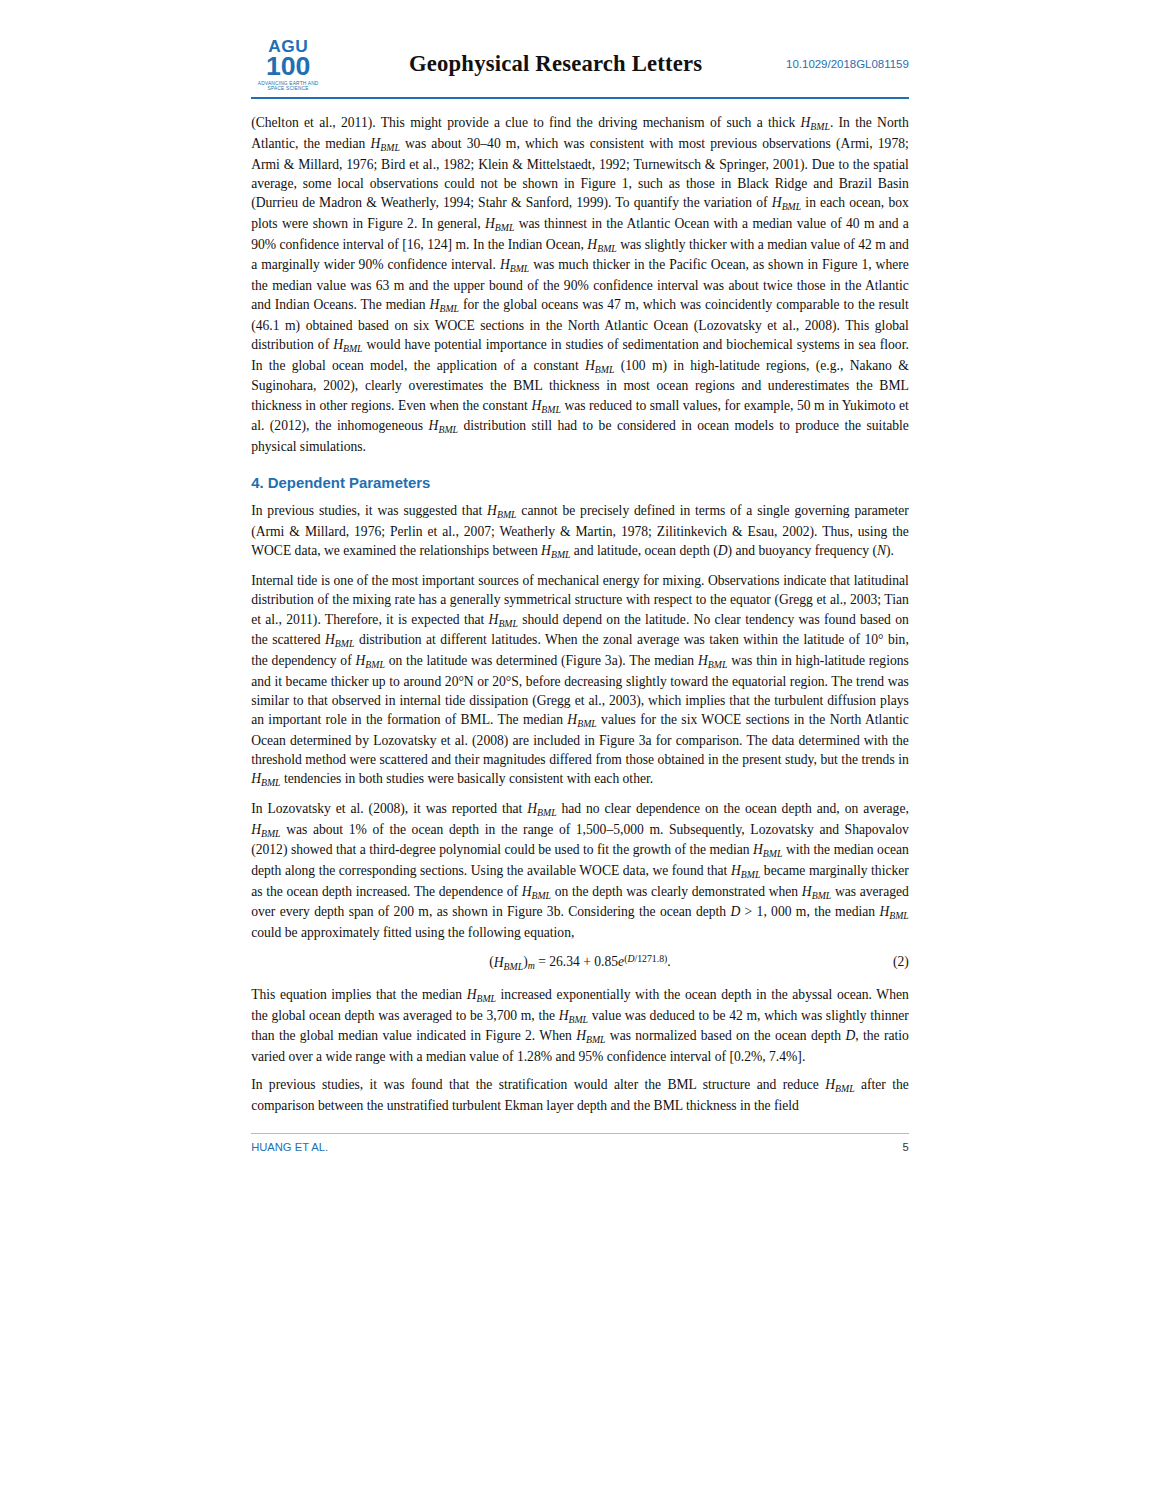AGU 100 Advancing Earth and Space Science
Geophysical Research Letters
10.1029/2018GL081159
(Chelton et al., 2011). This might provide a clue to find the driving mechanism of such a thick HBML. In the North Atlantic, the median HBML was about 30–40 m, which was consistent with most previous observations (Armi, 1978; Armi & Millard, 1976; Bird et al., 1982; Klein & Mittelstaedt, 1992; Turnewitsch & Springer, 2001). Due to the spatial average, some local observations could not be shown in Figure 1, such as those in Black Ridge and Brazil Basin (Durrieu de Madron & Weatherly, 1994; Stahr & Sanford, 1999). To quantify the variation of HBML in each ocean, box plots were shown in Figure 2. In general, HBML was thinnest in the Atlantic Ocean with a median value of 40 m and a 90% confidence interval of [16, 124] m. In the Indian Ocean, HBML was slightly thicker with a median value of 42 m and a marginally wider 90% confidence interval. HBML was much thicker in the Pacific Ocean, as shown in Figure 1, where the median value was 63 m and the upper bound of the 90% confidence interval was about twice those in the Atlantic and Indian Oceans. The median HBML for the global oceans was 47 m, which was coincidently comparable to the result (46.1 m) obtained based on six WOCE sections in the North Atlantic Ocean (Lozovatsky et al., 2008). This global distribution of HBML would have potential importance in studies of sedimentation and biochemical systems in sea floor. In the global ocean model, the application of a constant HBML (100 m) in high-latitude regions, (e.g., Nakano & Suginohara, 2002), clearly overestimates the BML thickness in most ocean regions and underestimates the BML thickness in other regions. Even when the constant HBML was reduced to small values, for example, 50 m in Yukimoto et al. (2012), the inhomogeneous HBML distribution still had to be considered in ocean models to produce the suitable physical simulations.
4. Dependent Parameters
In previous studies, it was suggested that HBML cannot be precisely defined in terms of a single governing parameter (Armi & Millard, 1976; Perlin et al., 2007; Weatherly & Martin, 1978; Zilitinkevich & Esau, 2002). Thus, using the WOCE data, we examined the relationships between HBML and latitude, ocean depth (D) and buoyancy frequency (N).
Internal tide is one of the most important sources of mechanical energy for mixing. Observations indicate that latitudinal distribution of the mixing rate has a generally symmetrical structure with respect to the equator (Gregg et al., 2003; Tian et al., 2011). Therefore, it is expected that HBML should depend on the latitude. No clear tendency was found based on the scattered HBML distribution at different latitudes. When the zonal average was taken within the latitude of 10° bin, the dependency of HBML on the latitude was determined (Figure 3a). The median HBML was thin in high-latitude regions and it became thicker up to around 20°N or 20°S, before decreasing slightly toward the equatorial region. The trend was similar to that observed in internal tide dissipation (Gregg et al., 2003), which implies that the turbulent diffusion plays an important role in the formation of BML. The median HBML values for the six WOCE sections in the North Atlantic Ocean determined by Lozovatsky et al. (2008) are included in Figure 3a for comparison. The data determined with the threshold method were scattered and their magnitudes differed from those obtained in the present study, but the trends in HBML tendencies in both studies were basically consistent with each other.
In Lozovatsky et al. (2008), it was reported that HBML had no clear dependence on the ocean depth and, on average, HBML was about 1% of the ocean depth in the range of 1,500–5,000 m. Subsequently, Lozovatsky and Shapovalov (2012) showed that a third-degree polynomial could be used to fit the growth of the median HBML with the median ocean depth along the corresponding sections. Using the available WOCE data, we found that HBML became marginally thicker as the ocean depth increased. The dependence of HBML on the depth was clearly demonstrated when HBML was averaged over every depth span of 200 m, as shown in Figure 3b. Considering the ocean depth D > 1, 000 m, the median HBML could be approximately fitted using the following equation,
(HBML)m = 26.34 + 0.85e(D/1271.8).
(2)
This equation implies that the median HBML increased exponentially with the ocean depth in the abyssal ocean. When the global ocean depth was averaged to be 3,700 m, the HBML value was deduced to be 42 m, which was slightly thinner than the global median value indicated in Figure 2. When HBML was normalized based on the ocean depth D, the ratio varied over a wide range with a median value of 1.28% and 95% confidence interval of [0.2%, 7.4%].
In previous studies, it was found that the stratification would alter the BML structure and reduce HBML after the comparison between the unstratified turbulent Ekman layer depth and the BML thickness in the field
HUANG ET AL.
5